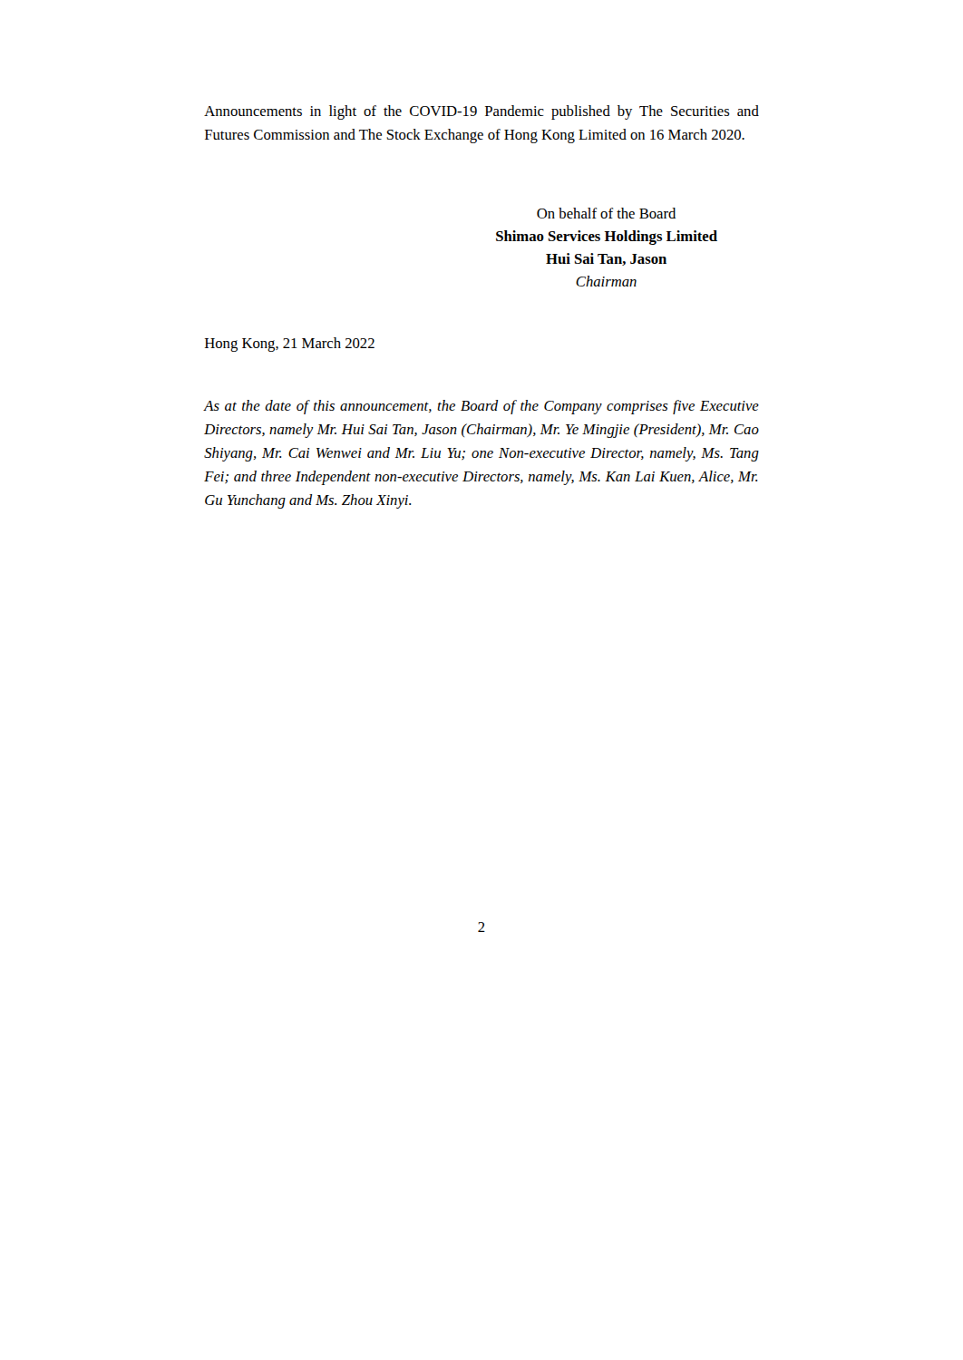Announcements in light of the COVID-19 Pandemic published by The Securities and Futures Commission and The Stock Exchange of Hong Kong Limited on 16 March 2020.
On behalf of the Board Shimao Services Holdings Limited Hui Sai Tan, Jason Chairman
Hong Kong, 21 March 2022
As at the date of this announcement, the Board of the Company comprises five Executive Directors, namely Mr. Hui Sai Tan, Jason (Chairman), Mr. Ye Mingjie (President), Mr. Cao Shiyang, Mr. Cai Wenwei and Mr. Liu Yu; one Non-executive Director, namely, Ms. Tang Fei; and three Independent non-executive Directors, namely, Ms. Kan Lai Kuen, Alice, Mr. Gu Yunchang and Ms. Zhou Xinyi.
2